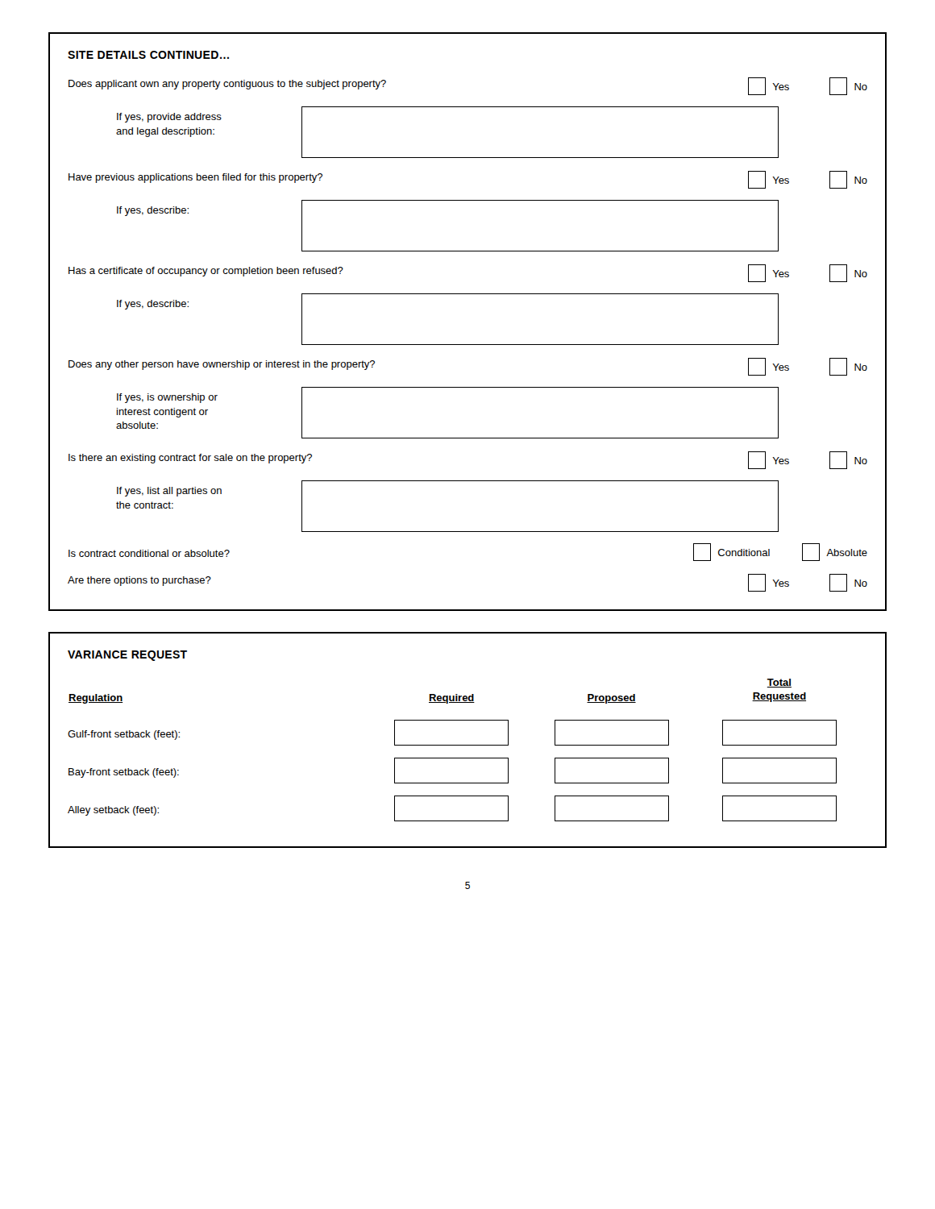SITE DETAILS CONTINUED…
Does applicant own any property contiguous to the subject property?
Yes No
If yes, provide address
and legal description:
Have previous applications been filed for this property?
Yes No
If yes, describe:
Has a certificate of occupancy or completion been refused?
Yes No
If yes, describe:
Does any other person have ownership or interest in the property?
Yes No
If yes, is ownership or
interest contigent or
absolute:
Is there an existing contract for sale on the property?
Yes No
If yes, list all parties on
the contract:
Is contract conditional or absolute?
Conditional Absolute
Are there options to purchase?
Yes No
VARIANCE REQUEST
| Regulation | Required | Proposed | Total Requested |
| --- | --- | --- | --- |
| Gulf-front setback (feet): | | | |
| Bay-front setback (feet): | | | |
| Alley setback (feet): | | | |
5